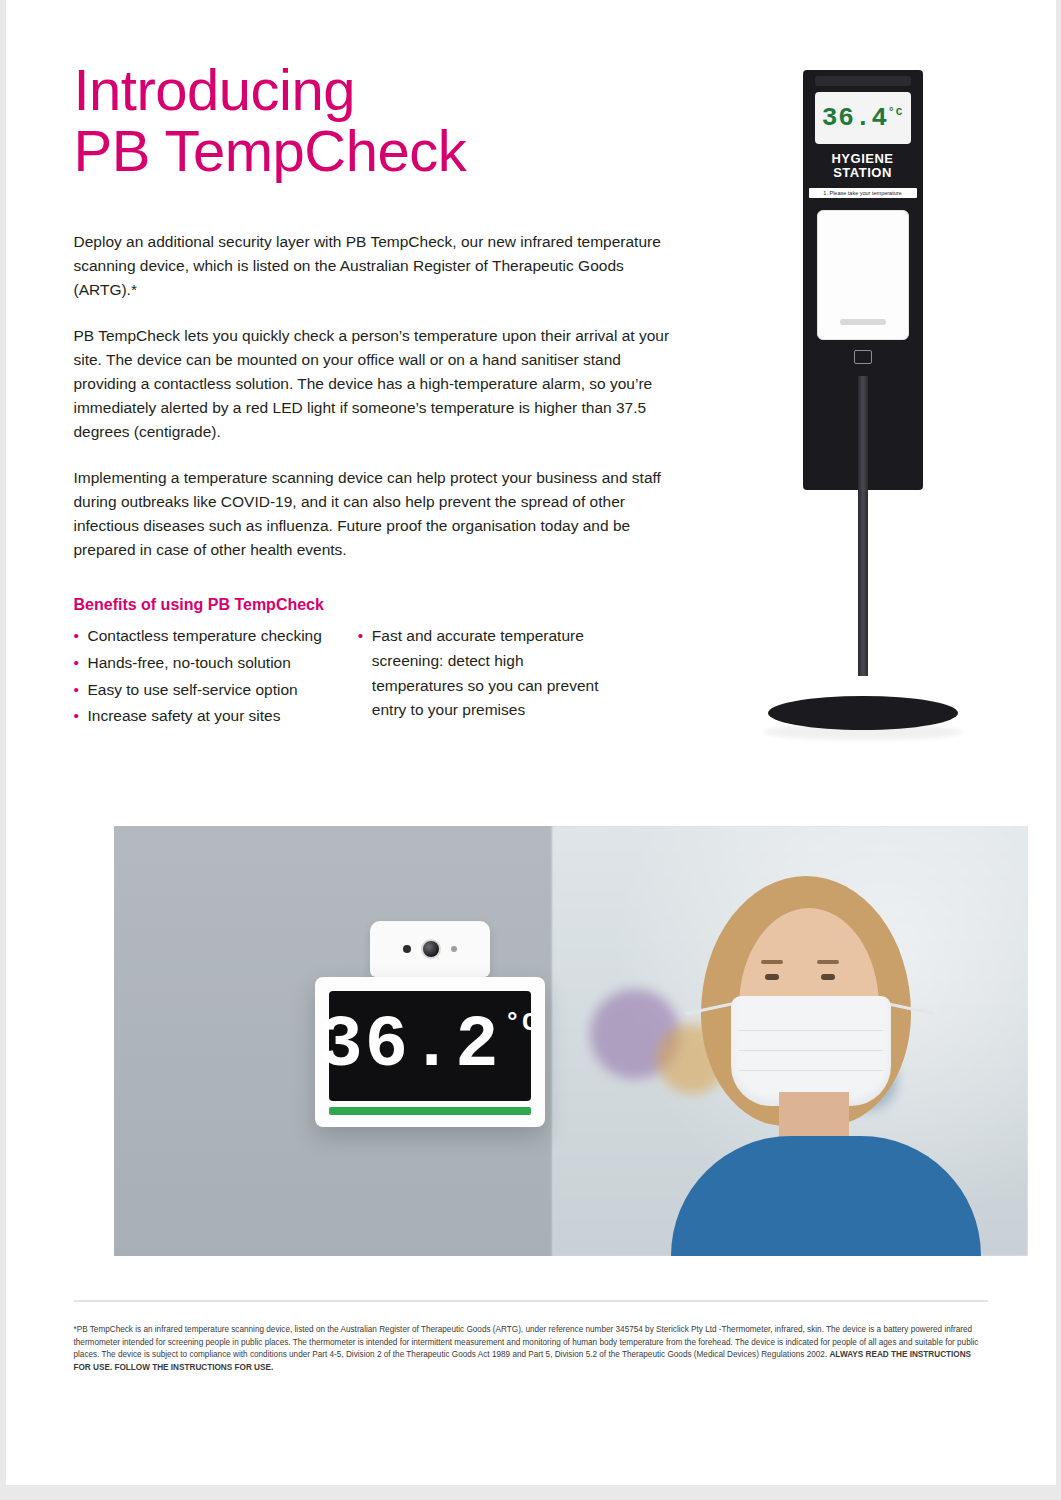Introducing
PB TempCheck
Deploy an additional security layer with PB TempCheck, our new infrared temperature scanning device, which is listed on the Australian Register of Therapeutic Goods (ARTG).*
PB TempCheck lets you quickly check a person’s temperature upon their arrival at your site. The device can be mounted on your office wall or on a hand sanitiser stand providing a contactless solution. The device has a high-temperature alarm, so you’re immediately alerted by a red LED light if someone’s temperature is higher than 37.5 degrees (centigrade).
Implementing a temperature scanning device can help protect your business and staff during outbreaks like COVID-19, and it can also help prevent the spread of other infectious diseases such as influenza. Future proof the organisation today and be prepared in case of other health events.
Benefits of using PB TempCheck
Contactless temperature checking
Hands-free, no-touch solution
Easy to use self-service option
Increase safety at your sites
Fast and accurate temperature screening: detect high temperatures so you can prevent entry to your premises
36.4°C
HYGIENE
STATION
1. Please take your temperature
36.2°C
*PB TempCheck is an infrared temperature scanning device, listed on the Australian Register of Therapeutic Goods (ARTG), under reference number 345754 by Stericlick Pty Ltd -Thermometer, infrared, skin. The device is a battery powered infrared thermometer intended for screening people in public places. The thermometer is intended for intermittent measurement and monitoring of human body temperature from the forehead. The device is indicated for people of all ages and suitable for public places. The device is subject to compliance with conditions under Part 4-5, Division 2 of the Therapeutic Goods Act 1989 and Part 5, Division 5.2 of the Therapeutic Goods (Medical Devices) Regulations 2002. ALWAYS READ THE INSTRUCTIONS FOR USE. FOLLOW THE INSTRUCTIONS FOR USE.